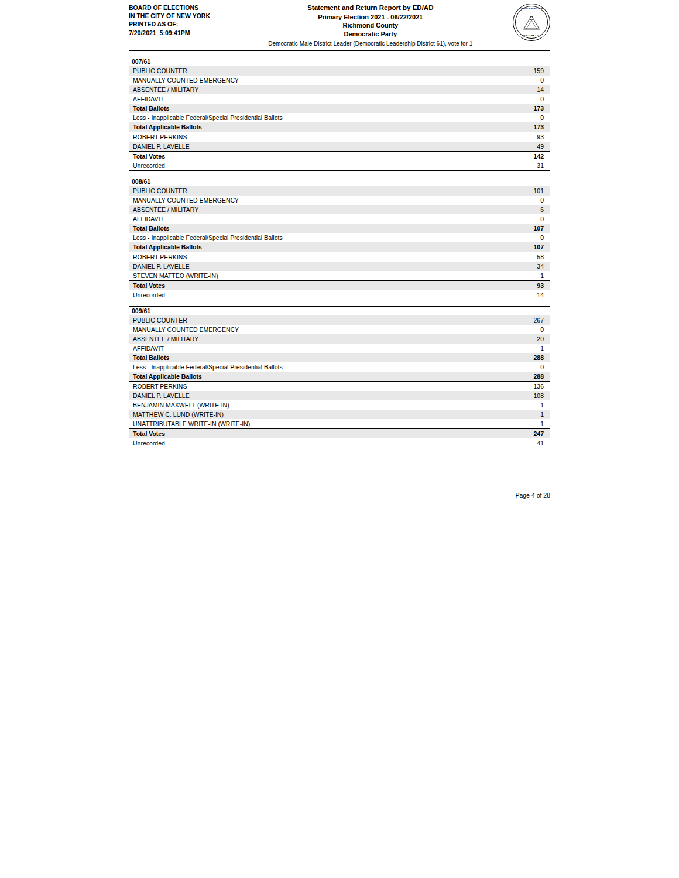BOARD OF ELECTIONS
IN THE CITY OF NEW YORK
PRINTED AS OF:
7/20/2021 5:09:41PM
Statement and Return Report by ED/AD
Primary Election 2021 - 06/22/2021
Richmond County
Democratic Party
Democratic Male District Leader (Democratic Leadership District 61), vote for 1
BOARD OF ELECTIONS NEW YORK CITY
007/61
| PUBLIC COUNTER | 159 |
| MANUALLY COUNTED EMERGENCY | 0 |
| ABSENTEE / MILITARY | 14 |
| AFFIDAVIT | 0 |
| Total Ballots | 173 |
| Less - Inapplicable Federal/Special Presidential Ballots | 0 |
| Total Applicable Ballots | 173 |
| ROBERT PERKINS | 93 |
| DANIEL P. LAVELLE | 49 |
| Total Votes | 142 |
| Unrecorded | 31 |
008/61
| PUBLIC COUNTER | 101 |
| MANUALLY COUNTED EMERGENCY | 0 |
| ABSENTEE / MILITARY | 6 |
| AFFIDAVIT | 0 |
| Total Ballots | 107 |
| Less - Inapplicable Federal/Special Presidential Ballots | 0 |
| Total Applicable Ballots | 107 |
| ROBERT PERKINS | 58 |
| DANIEL P. LAVELLE | 34 |
| STEVEN MATTEO (WRITE-IN) | 1 |
| Total Votes | 93 |
| Unrecorded | 14 |
009/61
| PUBLIC COUNTER | 267 |
| MANUALLY COUNTED EMERGENCY | 0 |
| ABSENTEE / MILITARY | 20 |
| AFFIDAVIT | 1 |
| Total Ballots | 288 |
| Less - Inapplicable Federal/Special Presidential Ballots | 0 |
| Total Applicable Ballots | 288 |
| ROBERT PERKINS | 136 |
| DANIEL P. LAVELLE | 108 |
| BENJAMIN MAXWELL (WRITE-IN) | 1 |
| MATTHEW C. LUND (WRITE-IN) | 1 |
| UNATTRIBUTABLE WRITE-IN (WRITE-IN) | 1 |
| Total Votes | 247 |
| Unrecorded | 41 |
Page 4 of 28